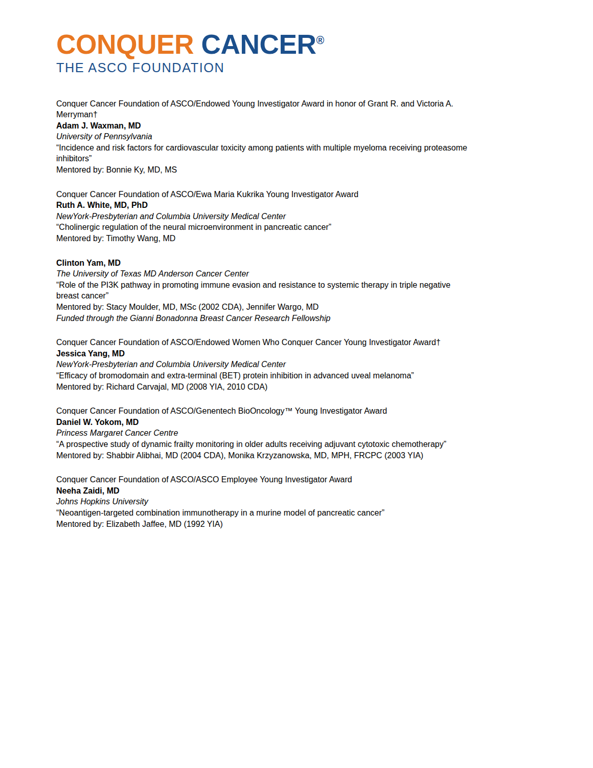CONQUER CANCER®
THE ASCO FOUNDATION
Conquer Cancer Foundation of ASCO/Endowed Young Investigator Award in honor of Grant R. and Victoria A. Merryman†
Adam J. Waxman, MD
University of Pennsylvania
“Incidence and risk factors for cardiovascular toxicity among patients with multiple myeloma receiving proteasome inhibitors”
Mentored by: Bonnie Ky, MD, MS
Conquer Cancer Foundation of ASCO/Ewa Maria Kukrika Young Investigator Award
Ruth A. White, MD, PhD
NewYork-Presbyterian and Columbia University Medical Center
“Cholinergic regulation of the neural microenvironment in pancreatic cancer”
Mentored by: Timothy Wang, MD
Clinton Yam, MD
The University of Texas MD Anderson Cancer Center
“Role of the PI3K pathway in promoting immune evasion and resistance to systemic therapy in triple negative breast cancer”
Mentored by: Stacy Moulder, MD, MSc (2002 CDA), Jennifer Wargo, MD
Funded through the Gianni Bonadonna Breast Cancer Research Fellowship
Conquer Cancer Foundation of ASCO/Endowed Women Who Conquer Cancer Young Investigator Award†
Jessica Yang, MD
NewYork-Presbyterian and Columbia University Medical Center
“Efficacy of bromodomain and extra-terminal (BET) protein inhibition in advanced uveal melanoma”
Mentored by: Richard Carvajal, MD (2008 YIA, 2010 CDA)
Conquer Cancer Foundation of ASCO/Genentech BioOncology™ Young Investigator Award
Daniel W. Yokom, MD
Princess Margaret Cancer Centre
“A prospective study of dynamic frailty monitoring in older adults receiving adjuvant cytotoxic chemotherapy”
Mentored by: Shabbir Alibhai, MD (2004 CDA), Monika Krzyzanowska, MD, MPH, FRCPC (2003 YIA)
Conquer Cancer Foundation of ASCO/ASCO Employee Young Investigator Award
Neeha Zaidi, MD
Johns Hopkins University
“Neoantigen-targeted combination immunotherapy in a murine model of pancreatic cancer”
Mentored by: Elizabeth Jaffee, MD (1992 YIA)